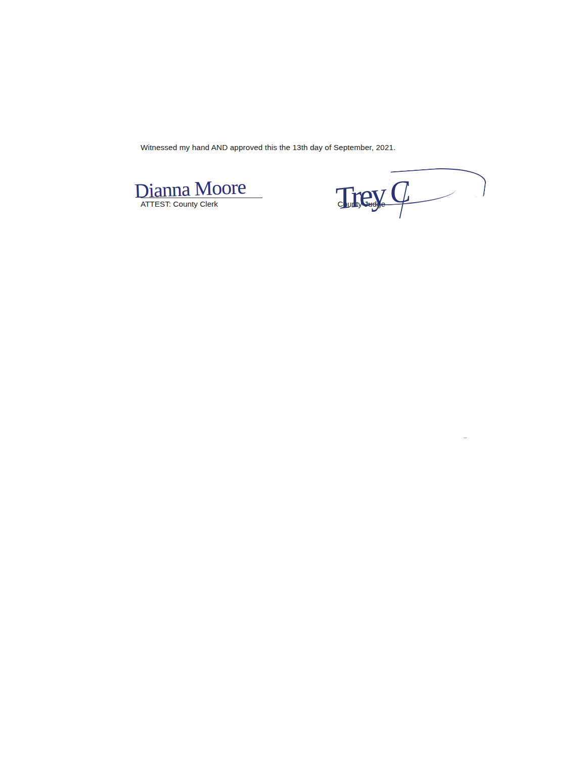Witnessed my hand AND approved this the 13th day of September, 2021.
Dianna Moore
ATTEST: County Clerk
Trey C
County Judge
−